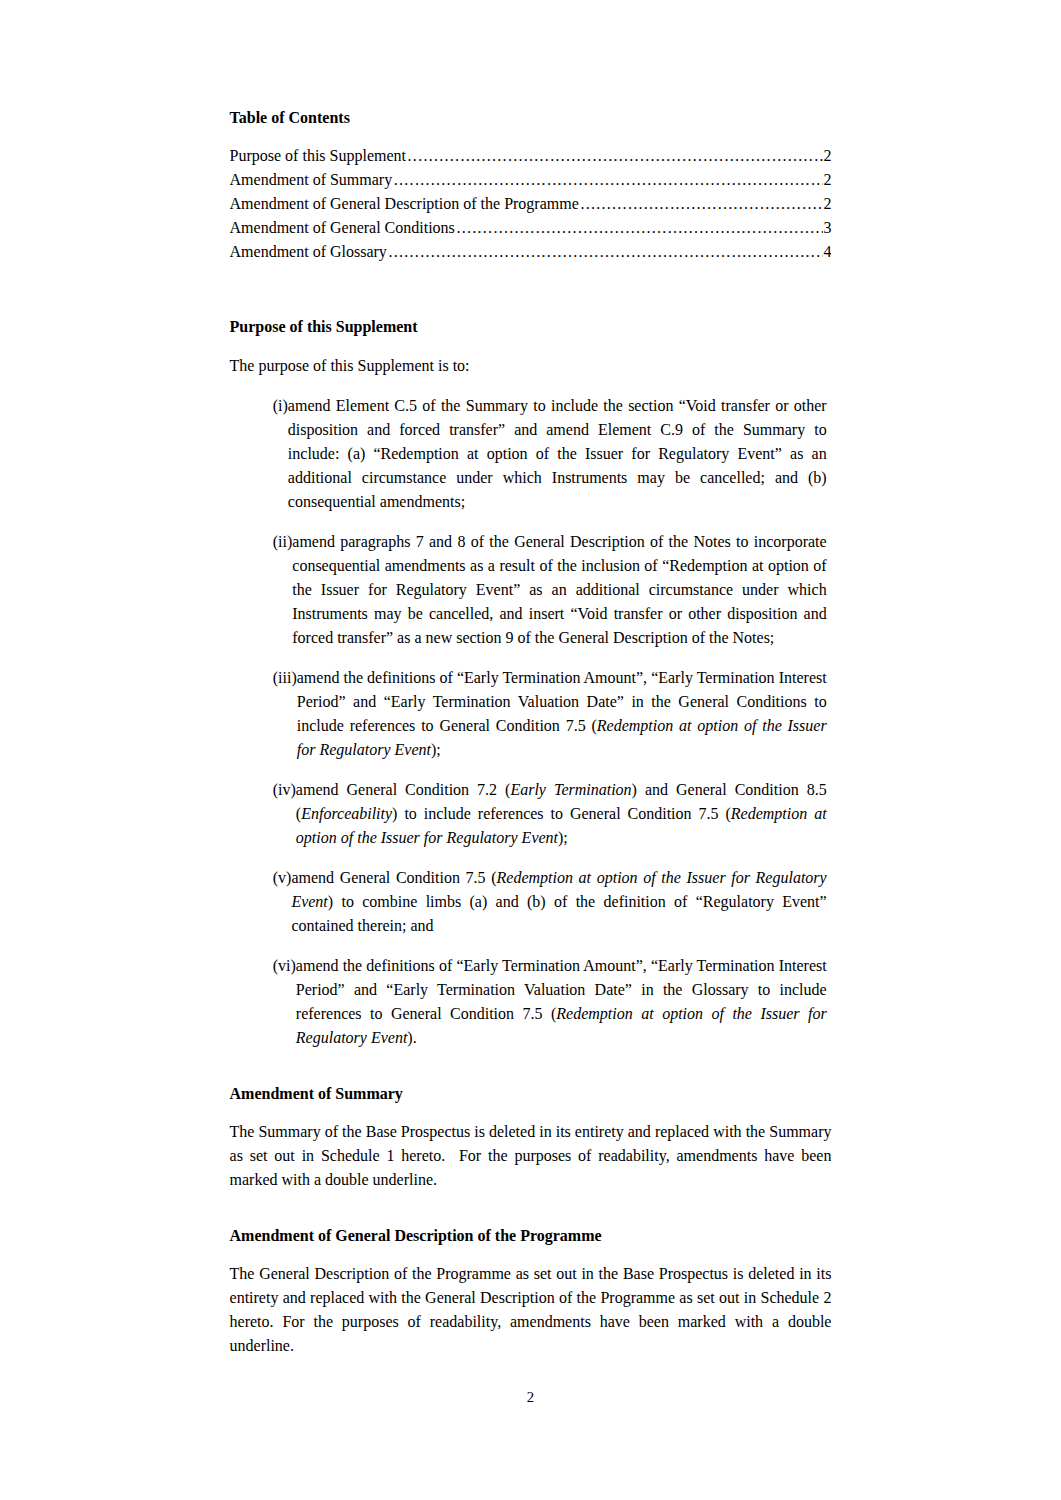Table of Contents
Purpose of this Supplement ........................................................................................................................... 2
Amendment of Summary .............................................................................................................................. 2
Amendment of General Description of the Programme .................................................................................... 2
Amendment of General Conditions ................................................................................................. 3
Amendment of Glossary .............................................................................................................................. 4
Purpose of this Supplement
The purpose of this Supplement is to:
(i) amend Element C.5 of the Summary to include the section “Void transfer or other disposition and forced transfer” and amend Element C.9 of the Summary to include: (a) “Redemption at option of the Issuer for Regulatory Event” as an additional circumstance under which Instruments may be cancelled; and (b) consequential amendments;
(ii) amend paragraphs 7 and 8 of the General Description of the Notes to incorporate consequential amendments as a result of the inclusion of “Redemption at option of the Issuer for Regulatory Event” as an additional circumstance under which Instruments may be cancelled, and insert “Void transfer or other disposition and forced transfer” as a new section 9 of the General Description of the Notes;
(iii) amend the definitions of “Early Termination Amount”, “Early Termination Interest Period” and “Early Termination Valuation Date” in the General Conditions to include references to General Condition 7.5 (Redemption at option of the Issuer for Regulatory Event);
(iv) amend General Condition 7.2 (Early Termination) and General Condition 8.5 (Enforceability) to include references to General Condition 7.5 (Redemption at option of the Issuer for Regulatory Event);
(v) amend General Condition 7.5 (Redemption at option of the Issuer for Regulatory Event) to combine limbs (a) and (b) of the definition of “Regulatory Event” contained therein; and
(vi) amend the definitions of “Early Termination Amount”, “Early Termination Interest Period” and “Early Termination Valuation Date” in the Glossary to include references to General Condition 7.5 (Redemption at option of the Issuer for Regulatory Event).
Amendment of Summary
The Summary of the Base Prospectus is deleted in its entirety and replaced with the Summary as set out in Schedule 1 hereto. For the purposes of readability, amendments have been marked with a double underline.
Amendment of General Description of the Programme
The General Description of the Programme as set out in the Base Prospectus is deleted in its entirety and replaced with the General Description of the Programme as set out in Schedule 2 hereto. For the purposes of readability, amendments have been marked with a double underline.
2